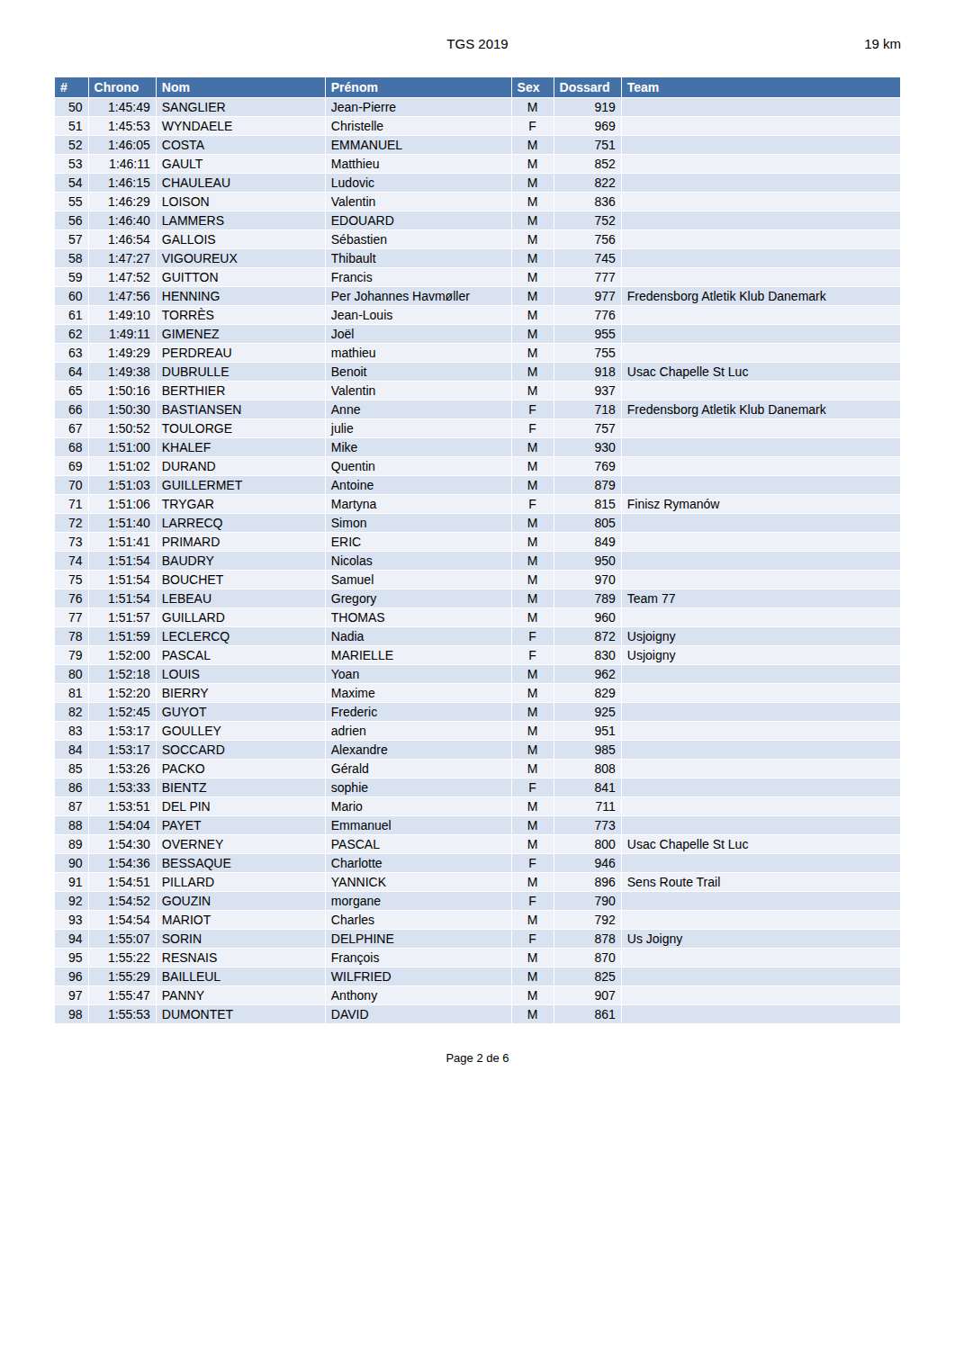TGS 2019 19 km
| # | Chrono | Nom | Prénom | Sex | Dossard | Team |
| --- | --- | --- | --- | --- | --- | --- |
| 50 | 1:45:49 | SANGLIER | Jean-Pierre | M | 919 | |
| 51 | 1:45:53 | WYNDAELE | Christelle | F | 969 | |
| 52 | 1:46:05 | COSTA | EMMANUEL | M | 751 | |
| 53 | 1:46:11 | GAULT | Matthieu | M | 852 | |
| 54 | 1:46:15 | CHAULEAU | Ludovic | M | 822 | |
| 55 | 1:46:29 | LOISON | Valentin | M | 836 | |
| 56 | 1:46:40 | LAMMERS | EDOUARD | M | 752 | |
| 57 | 1:46:54 | GALLOIS | Sébastien | M | 756 | |
| 58 | 1:47:27 | VIGOUREUX | Thibault | M | 745 | |
| 59 | 1:47:52 | GUITTON | Francis | M | 777 | |
| 60 | 1:47:56 | HENNING | Per Johannes Havmøller | M | 977 | Fredensborg Atletik Klub Danemark |
| 61 | 1:49:10 | TORRÈS | Jean-Louis | M | 776 | |
| 62 | 1:49:11 | GIMENEZ | Joël | M | 955 | |
| 63 | 1:49:29 | PERDREAU | mathieu | M | 755 | |
| 64 | 1:49:38 | DUBRULLE | Benoit | M | 918 | Usac Chapelle St Luc |
| 65 | 1:50:16 | BERTHIER | Valentin | M | 937 | |
| 66 | 1:50:30 | BASTIANSEN | Anne | F | 718 | Fredensborg Atletik Klub Danemark |
| 67 | 1:50:52 | TOULORGE | julie | F | 757 | |
| 68 | 1:51:00 | KHALEF | Mike | M | 930 | |
| 69 | 1:51:02 | DURAND | Quentin | M | 769 | |
| 70 | 1:51:03 | GUILLERMET | Antoine | M | 879 | |
| 71 | 1:51:06 | TRYGAR | Martyna | F | 815 | Finisz Rymanów |
| 72 | 1:51:40 | LARRECQ | Simon | M | 805 | |
| 73 | 1:51:41 | PRIMARD | ERIC | M | 849 | |
| 74 | 1:51:54 | BAUDRY | Nicolas | M | 950 | |
| 75 | 1:51:54 | BOUCHET | Samuel | M | 970 | |
| 76 | 1:51:54 | LEBEAU | Gregory | M | 789 | Team 77 |
| 77 | 1:51:57 | GUILLARD | THOMAS | M | 960 | |
| 78 | 1:51:59 | LECLERCQ | Nadia | F | 872 | Usjoigny |
| 79 | 1:52:00 | PASCAL | MARIELLE | F | 830 | Usjoigny |
| 80 | 1:52:18 | LOUIS | Yoan | M | 962 | |
| 81 | 1:52:20 | BIERRY | Maxime | M | 829 | |
| 82 | 1:52:45 | GUYOT | Frederic | M | 925 | |
| 83 | 1:53:17 | GOULLEY | adrien | M | 951 | |
| 84 | 1:53:17 | SOCCARD | Alexandre | M | 985 | |
| 85 | 1:53:26 | PACKO | Gérald | M | 808 | |
| 86 | 1:53:33 | BIENTZ | sophie | F | 841 | |
| 87 | 1:53:51 | DEL PIN | Mario | M | 711 | |
| 88 | 1:54:04 | PAYET | Emmanuel | M | 773 | |
| 89 | 1:54:30 | OVERNEY | PASCAL | M | 800 | Usac Chapelle St Luc |
| 90 | 1:54:36 | BESSAQUE | Charlotte | F | 946 | |
| 91 | 1:54:51 | PILLARD | YANNICK | M | 896 | Sens Route Trail |
| 92 | 1:54:52 | GOUZIN | morgane | F | 790 | |
| 93 | 1:54:54 | MARIOT | Charles | M | 792 | |
| 94 | 1:55:07 | SORIN | DELPHINE | F | 878 | Us Joigny |
| 95 | 1:55:22 | RESNAIS | François | M | 870 | |
| 96 | 1:55:29 | BAILLEUL | WILFRIED | M | 825 | |
| 97 | 1:55:47 | PANNY | Anthony | M | 907 | |
| 98 | 1:55:53 | DUMONTET | DAVID | M | 861 | |
Page 2 de 6